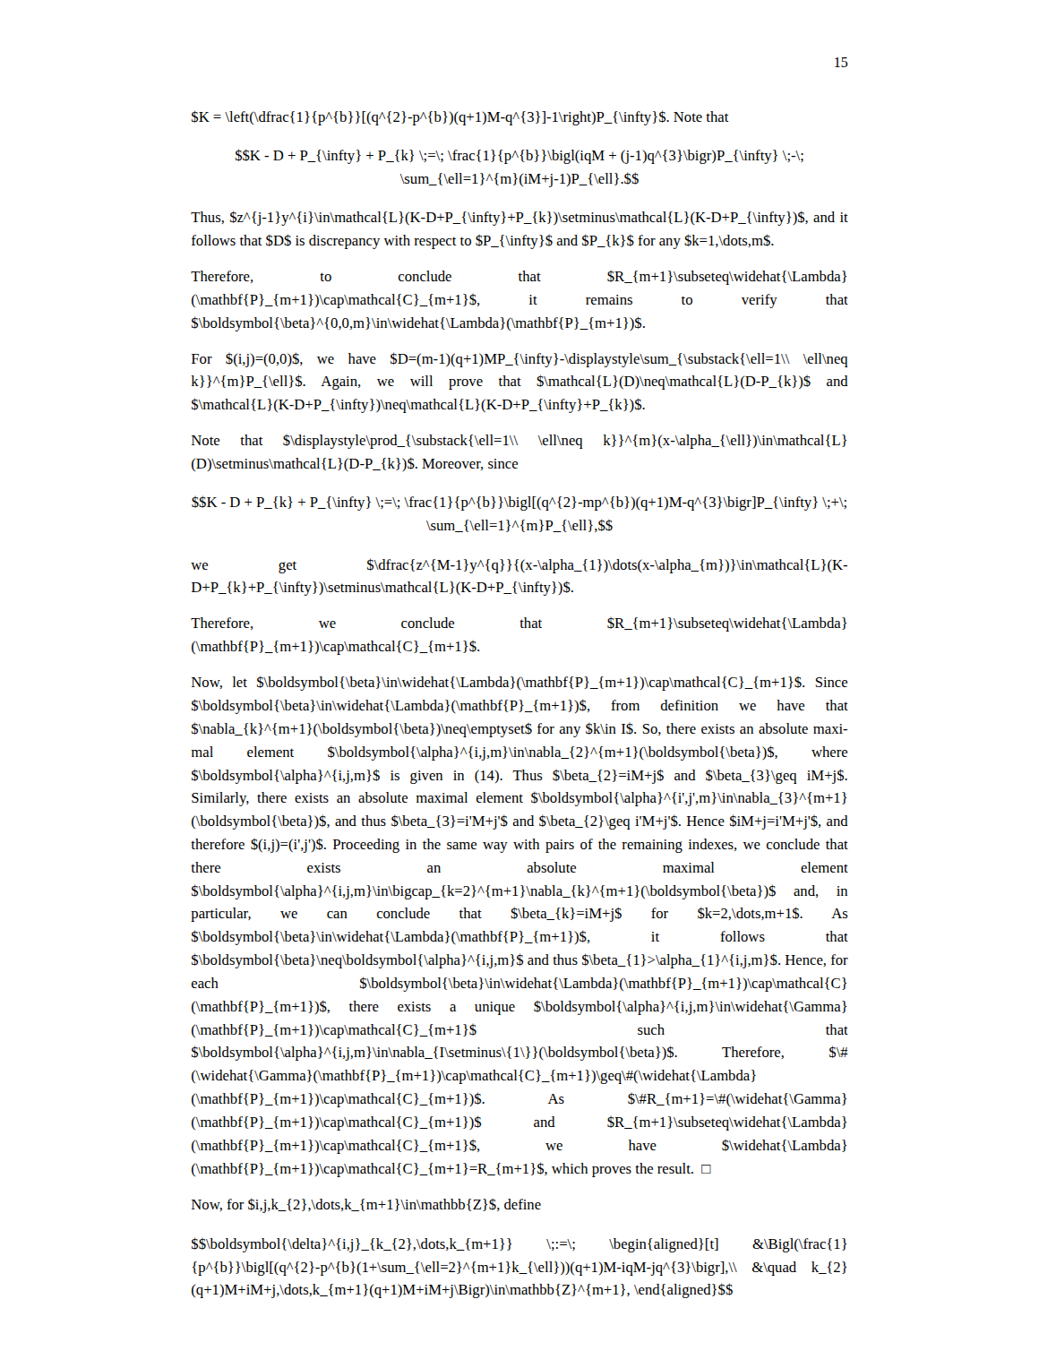15
$K = \left(\dfrac{1}{p^{b}}[(q^{2}-p^{b})(q+1)M-q^{3}]-1\right)P_{\infty}$. Note that
$$K - D + P_{\infty} + P_{k} \;=\; \frac{1}{p^{b}}\bigl(iqM + (j-1)q^{3}\bigr)P_{\infty} \;-\; \sum_{\ell=1}^{m}(iM+j-1)P_{\ell}.$$
Thus, $z^{j-1}y^{i}\in\mathcal{L}(K-D+P_{\infty}+P_{k})\setminus\mathcal{L}(K-D+P_{\infty})$, and it follows that $D$ is discrepancy with respect to $P_{\infty}$ and $P_{k}$ for any $k=1,\dots,m$.
Therefore, to conclude that $R_{m+1}\subseteq\widehat{\Lambda}(\mathbf{P}_{m+1})\cap\mathcal{C}_{m+1}$, it remains to verify that $\boldsymbol{\beta}^{0,0,m}\in\widehat{\Lambda}(\mathbf{P}_{m+1})$.
For $(i,j)=(0,0)$, we have $D=(m-1)(q+1)MP_{\infty}-\displaystyle\sum_{\substack{\ell=1\\ \ell\neq k}}^{m}P_{\ell}$. Again, we will prove that $\mathcal{L}(D)\neq\mathcal{L}(D-P_{k})$ and $\mathcal{L}(K-D+P_{\infty})\neq\mathcal{L}(K-D+P_{\infty}+P_{k})$.
Note that $\displaystyle\prod_{\substack{\ell=1\\ \ell\neq k}}^{m}(x-\alpha_{\ell})\in\mathcal{L}(D)\setminus\mathcal{L}(D-P_{k})$. Moreover, since
$$K - D + P_{k} + P_{\infty} \;=\; \frac{1}{p^{b}}\bigl[(q^{2}-mp^{b})(q+1)M-q^{3}\bigr]P_{\infty} \;+\; \sum_{\ell=1}^{m}P_{\ell},$$
we get $\dfrac{z^{M-1}y^{q}}{(x-\alpha_{1})\dots(x-\alpha_{m})}\in\mathcal{L}(K-D+P_{k}+P_{\infty})\setminus\mathcal{L}(K-D+P_{\infty})$.
Therefore, we conclude that $R_{m+1}\subseteq\widehat{\Lambda}(\mathbf{P}_{m+1})\cap\mathcal{C}_{m+1}$.
Now, let $\boldsymbol{\beta}\in\widehat{\Lambda}(\mathbf{P}_{m+1})\cap\mathcal{C}_{m+1}$. Since $\boldsymbol{\beta}\in\widehat{\Lambda}(\mathbf{P}_{m+1})$, from definition we have that $\nabla_{k}^{m+1}(\boldsymbol{\beta})\neq\emptyset$ for any $k\in I$. So, there exists an absolute maximal element $\boldsymbol{\alpha}^{i,j,m}\in\nabla_{2}^{m+1}(\boldsymbol{\beta})$, where $\boldsymbol{\alpha}^{i,j,m}$ is given in (14). Thus $\beta_{2}=iM+j$ and $\beta_{3}\geq iM+j$. Similarly, there exists an absolute maximal element $\boldsymbol{\alpha}^{i',j',m}\in\nabla_{3}^{m+1}(\boldsymbol{\beta})$, and thus $\beta_{3}=i'M+j'$ and $\beta_{2}\geq i'M+j'$. Hence $iM+j=i'M+j'$, and therefore $(i,j)=(i',j')$. Proceeding in the same way with pairs of the remaining indexes, we conclude that there exists an absolute maximal element $\boldsymbol{\alpha}^{i,j,m}\in\bigcap_{k=2}^{m+1}\nabla_{k}^{m+1}(\boldsymbol{\beta})$ and, in particular, we can conclude that $\beta_{k}=iM+j$ for $k=2,\dots,m+1$. As $\boldsymbol{\beta}\in\widehat{\Lambda}(\mathbf{P}_{m+1})$, it follows that $\boldsymbol{\beta}\neq\boldsymbol{\alpha}^{i,j,m}$ and thus $\beta_{1}>\alpha_{1}^{i,j,m}$. Hence, for each $\boldsymbol{\beta}\in\widehat{\Lambda}(\mathbf{P}_{m+1})\cap\mathcal{C}(\mathbf{P}_{m+1})$, there exists a unique $\boldsymbol{\alpha}^{i,j,m}\in\widehat{\Gamma}(\mathbf{P}_{m+1})\cap\mathcal{C}_{m+1}$ such that $\boldsymbol{\alpha}^{i,j,m}\in\nabla_{I\setminus\{1\}}(\boldsymbol{\beta})$. Therefore, $\#(\widehat{\Gamma}(\mathbf{P}_{m+1})\cap\mathcal{C}_{m+1})\geq\#(\widehat{\Lambda}(\mathbf{P}_{m+1})\cap\mathcal{C}_{m+1})$. As $\#R_{m+1}=\#(\widehat{\Gamma}(\mathbf{P}_{m+1})\cap\mathcal{C}_{m+1})$ and $R_{m+1}\subseteq\widehat{\Lambda}(\mathbf{P}_{m+1})\cap\mathcal{C}_{m+1}$, we have $\widehat{\Lambda}(\mathbf{P}_{m+1})\cap\mathcal{C}_{m+1}=R_{m+1}$, which proves the result. □
Now, for $i,j,k_{2},\dots,k_{m+1}\in\mathbb{Z}$, define
$$\boldsymbol{\delta}^{i,j}_{k_{2},\dots,k_{m+1}} \;:=\; \begin{aligned}[t] &\Bigl(\frac{1}{p^{b}}\bigl[(q^{2}-p^{b}(1+\sum_{\ell=2}^{m+1}k_{\ell}))(q+1)M-iqM-jq^{3}\bigr],\\ &\quad k_{2}(q+1)M+iM+j,\dots,k_{m+1}(q+1)M+iM+j\Bigr)\in\mathbb{Z}^{m+1}, \end{aligned}$$